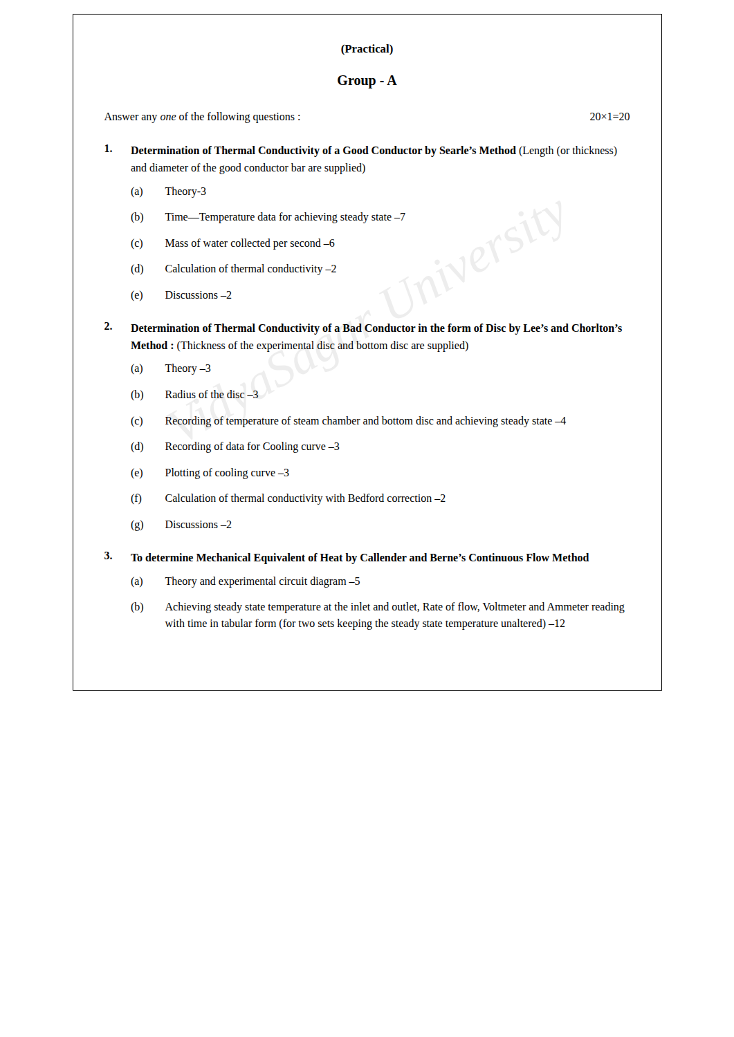VidyaSagar University
(Practical)
Group - A
Answer any one of the following questions : 20×1=20
Determination of Thermal Conductivity of a Good Conductor by Searle’s Method (Length (or thickness) and diameter of the good conductor bar are supplied)
Theory-3
Time—Temperature data for achieving steady state –7
Mass of water collected per second –6
Calculation of thermal conductivity –2
Discussions –2
Determination of Thermal Conductivity of a Bad Conductor in the form of Disc by Lee’s and Chorlton’s Method : (Thickness of the experimental disc and bottom disc are supplied)
Theory –3
Radius of the disc –3
Recording of temperature of steam chamber and bottom disc and achieving steady state –4
Recording of data for Cooling curve –3
Plotting of cooling curve –3
Calculation of thermal conductivity with Bedford correction –2
Discussions –2
To determine Mechanical Equivalent of Heat by Callender and Berne’s Continuous Flow Method
Theory and experimental circuit diagram –5
Achieving steady state temperature at the inlet and outlet, Rate of flow, Voltmeter and Ammeter reading with time in tabular form (for two sets keeping the steady state temperature unaltered) –12